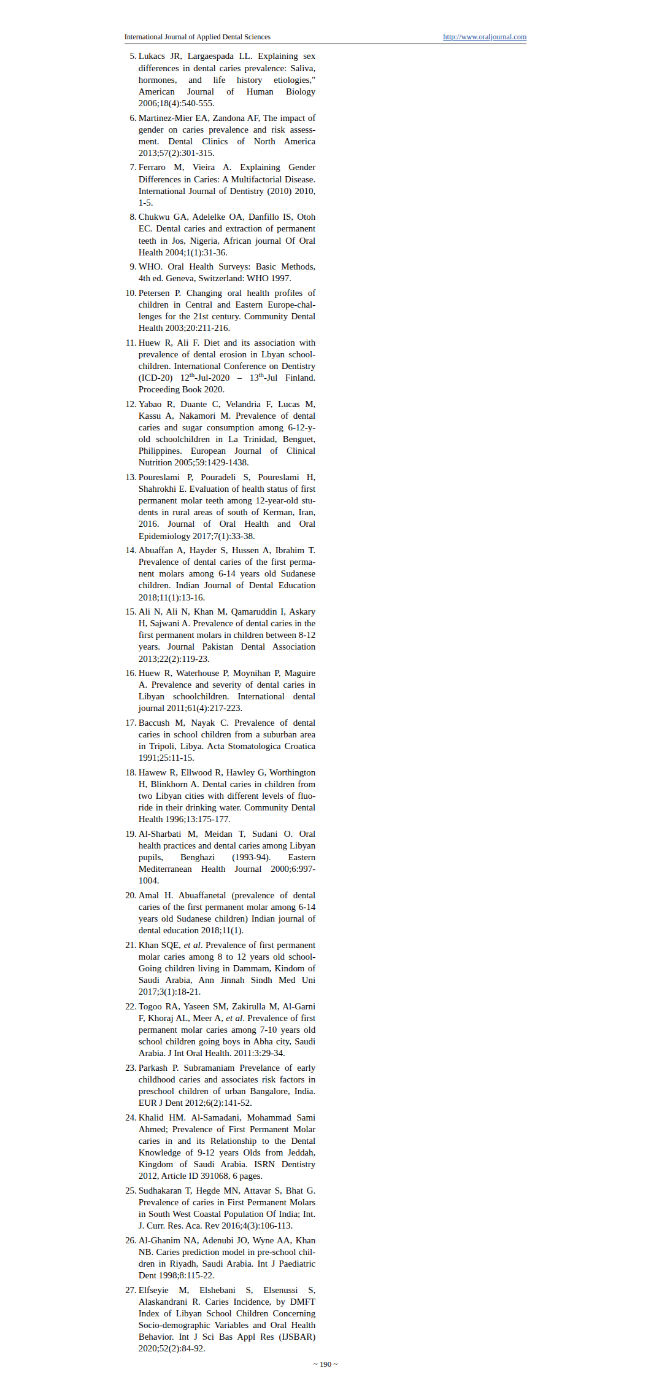International Journal of Applied Dental Sciences http://www.oraljournal.com
Lukacs JR, Largaespada LL. Explaining sex differences in dental caries prevalence: Saliva, hormones, and life history etiologies," American Journal of Human Biology 2006;18(4):540-555.
Martinez-Mier EA, Zandona AF, The impact of gender on caries prevalence and risk assessment. Dental Clinics of North America 2013;57(2):301-315.
Ferraro M, Vieira A. Explaining Gender Differences in Caries: A Multifactorial Disease. International Journal of Dentistry (2010) 2010, 1-5.
Chukwu GA, Adelelke OA, Danfillo IS, Otoh EC. Dental caries and extraction of permanent teeth in Jos, Nigeria, African journal Of Oral Health 2004;1(1):31-36.
WHO. Oral Health Surveys: Basic Methods, 4th ed. Geneva, Switzerland: WHO 1997.
Petersen P. Changing oral health profiles of children in Central and Eastern Europe-challenges for the 21st century. Community Dental Health 2003;20:211-216.
Huew R, Ali F. Diet and its association with prevalence of dental erosion in Lbyan schoolchildren. International Conference on Dentistry (ICD-20) 12th-Jul-2020 – 13th-Jul Finland. Proceeding Book 2020.
Yabao R, Duante C, Velandria F, Lucas M, Kassu A, Nakamori M. Prevalence of dental caries and sugar consumption among 6-12-y-old schoolchildren in La Trinidad, Benguet, Philippines. European Journal of Clinical Nutrition 2005;59:1429-1438.
Poureslami P, Pouradeli S, Poureslami H, Shahrokhi E. Evaluation of health status of first permanent molar teeth among 12-year-old students in rural areas of south of Kerman, Iran, 2016. Journal of Oral Health and Oral Epidemiology 2017;7(1):33-38.
Abuaffan A, Hayder S, Hussen A, Ibrahim T. Prevalence of dental caries of the first permanent molars among 6-14 years old Sudanese children. Indian Journal of Dental Education 2018;11(1):13-16.
Ali N, Ali N, Khan M, Qamaruddin I, Askary H, Sajwani A. Prevalence of dental caries in the first permanent molars in children between 8-12 years. Journal Pakistan Dental Association 2013;22(2):119-23.
Huew R, Waterhouse P, Moynihan P, Maguire A. Prevalence and severity of dental caries in Libyan schoolchildren. International dental journal 2011;61(4):217-223.
Baccush M, Nayak C. Prevalence of dental caries in school children from a suburban area in Tripoli, Libya. Acta Stomatologica Croatica 1991;25:11-15.
Hawew R, Ellwood R, Hawley G, Worthington H, Blinkhorn A. Dental caries in children from two Libyan cities with different levels of fluoride in their drinking water. Community Dental Health 1996;13:175-177.
Al-Sharbati M, Meidan T, Sudani O. Oral health practices and dental caries among Libyan pupils, Benghazi (1993-94). Eastern Mediterranean Health Journal 2000;6:997-1004.
Amal H. Abuaffanetal (prevalence of dental caries of the first permanent molar among 6-14 years old Sudanese children) Indian journal of dental education 2018;11(1).
Khan SQE, et al. Prevalence of first permanent molar caries among 8 to 12 years old school-Going children living in Dammam, Kindom of Saudi Arabia, Ann Jinnah Sindh Med Uni 2017;3(1):18-21.
Togoo RA, Yaseen SM, Zakirulla M, Al-Garni F, Khoraj AL, Meer A, et al. Prevalence of first permanent molar caries among 7-10 years old school children going boys in Abha city, Saudi Arabia. J Int Oral Health. 2011:3:29-34.
Parkash P. Subramaniam Prevelance of early childhood caries and associates risk factors in preschool children of urban Bangalore, India. EUR J Dent 2012;6(2):141-52.
Khalid HM. Al-Samadani, Mohammad Sami Ahmed; Prevalence of First Permanent Molar caries in and its Relationship to the Dental Knowledge of 9-12 years Olds from Jeddah, Kingdom of Saudi Arabia. ISRN Dentistry 2012, Article ID 391068, 6 pages.
Sudhakaran T, Hegde MN, Attavar S, Bhat G. Prevalence of caries in First Permanent Molars in South West Coastal Population Of India; Int. J. Curr. Res. Aca. Rev 2016;4(3):106-113.
Al-Ghanim NA, Adenubi JO, Wyne AA, Khan NB. Caries prediction model in pre-school children in Riyadh, Saudi Arabia. Int J Paediatric Dent 1998;8:115-22.
Elfseyie M, Elshebani S, Elsenussi S, Alaskandrani R. Caries Incidence, by DMFT Index of Libyan School Children Concerning Socio-demographic Variables and Oral Health Behavior. Int J Sci Bas Appl Res (IJSBAR) 2020;52(2):84-92.
~ 190 ~